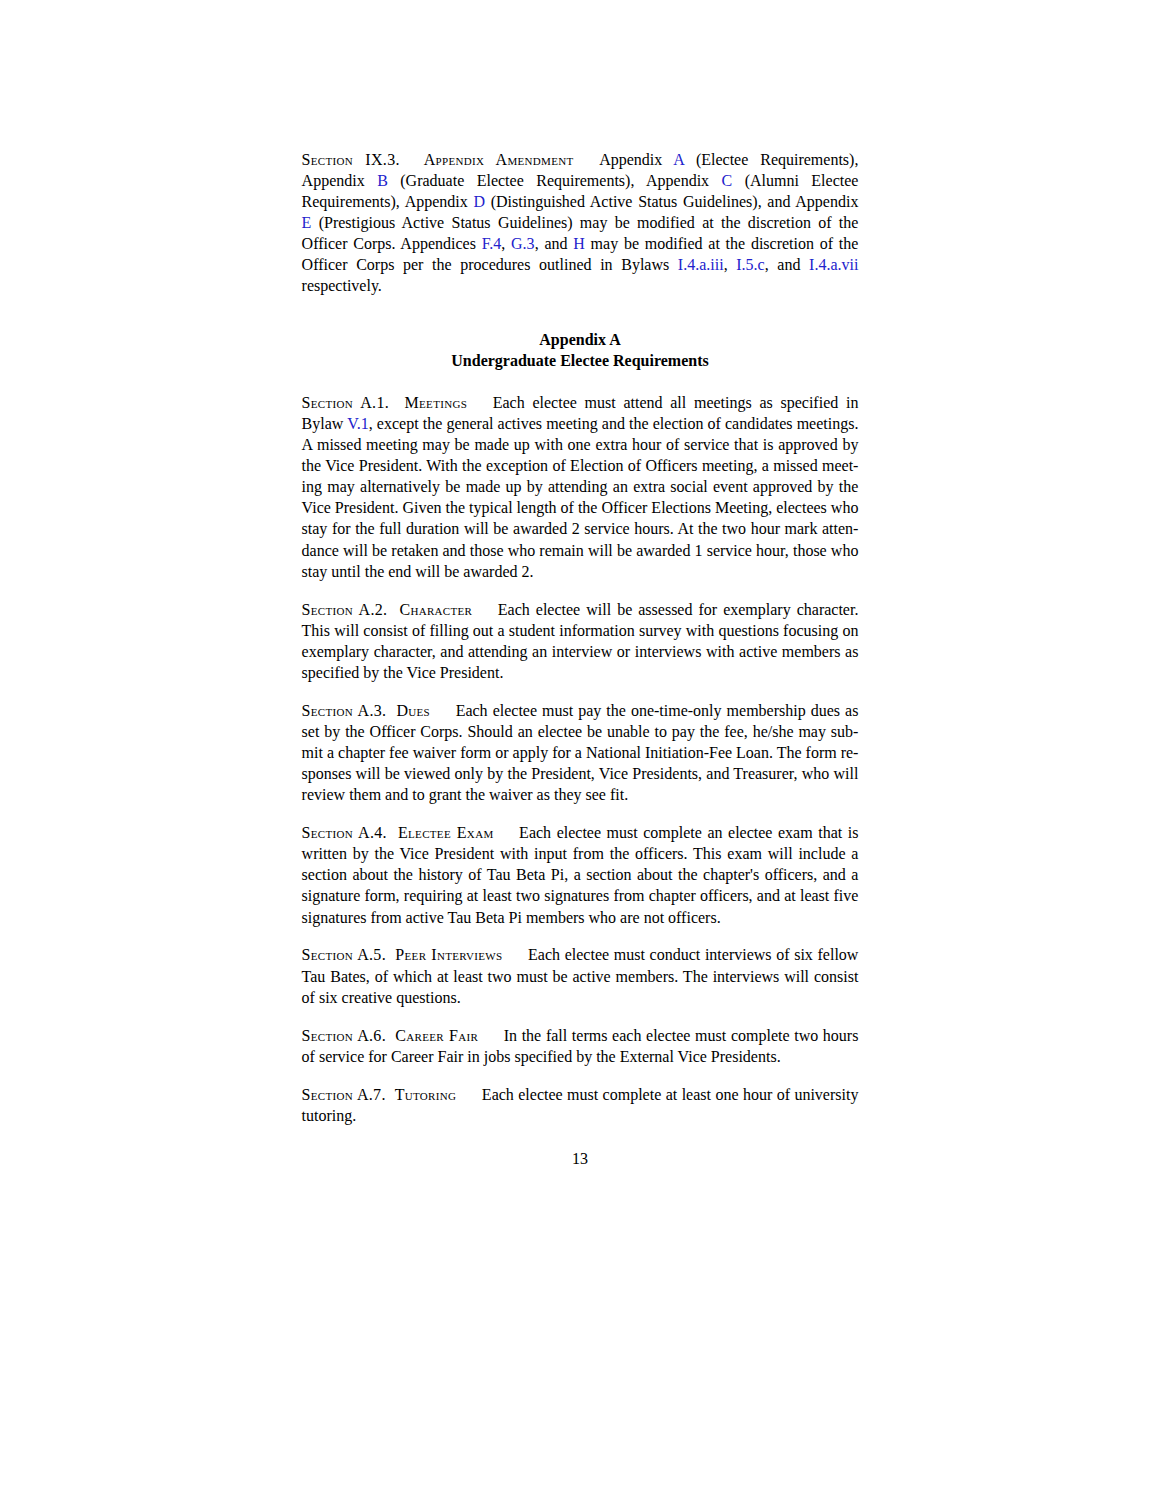Section IX.3. Appendix Amendment Appendix A (Electee Requirements), Appendix B (Graduate Electee Requirements), Appendix C (Alumni Electee Requirements), Appendix D (Distinguished Active Status Guidelines), and Appendix E (Prestigious Active Status Guidelines) may be modified at the discretion of the Officer Corps. Appendices F.4, G.3, and H may be modified at the discretion of the Officer Corps per the procedures outlined in Bylaws I.4.a.iii, I.5.c, and I.4.a.vii respectively.
Appendix AUndergraduate Electee Requirements
Section A.1. Meetings Each electee must attend all meetings as specified in Bylaw V.1, except the general actives meeting and the election of candidates meetings. A missed meeting may be made up with one extra hour of service that is approved by the Vice President. With the exception of Election of Officers meeting, a missed meeting may alternatively be made up by attending an extra social event approved by the Vice President. Given the typical length of the Officer Elections Meeting, electees who stay for the full duration will be awarded 2 service hours. At the two hour mark attendance will be retaken and those who remain will be awarded 1 service hour, those who stay until the end will be awarded 2.
Section A.2. Character Each electee will be assessed for exemplary character. This will consist of filling out a student information survey with questions focusing on exemplary character, and attending an interview or interviews with active members as specified by the Vice President.
Section A.3. Dues Each electee must pay the one-time-only membership dues as set by the Officer Corps. Should an electee be unable to pay the fee, he/she may submit a chapter fee waiver form or apply for a National Initiation-Fee Loan. The form responses will be viewed only by the President, Vice Presidents, and Treasurer, who will review them and to grant the waiver as they see fit.
Section A.4. Electee Exam Each electee must complete an electee exam that is written by the Vice President with input from the officers. This exam will include a section about the history of Tau Beta Pi, a section about the chapter's officers, and a signature form, requiring at least two signatures from chapter officers, and at least five signatures from active Tau Beta Pi members who are not officers.
Section A.5. Peer Interviews Each electee must conduct interviews of six fellow Tau Bates, of which at least two must be active members. The interviews will consist of six creative questions.
Section A.6. Career Fair In the fall terms each electee must complete two hours of service for Career Fair in jobs specified by the External Vice Presidents.
Section A.7. Tutoring Each electee must complete at least one hour of university tutoring.
13